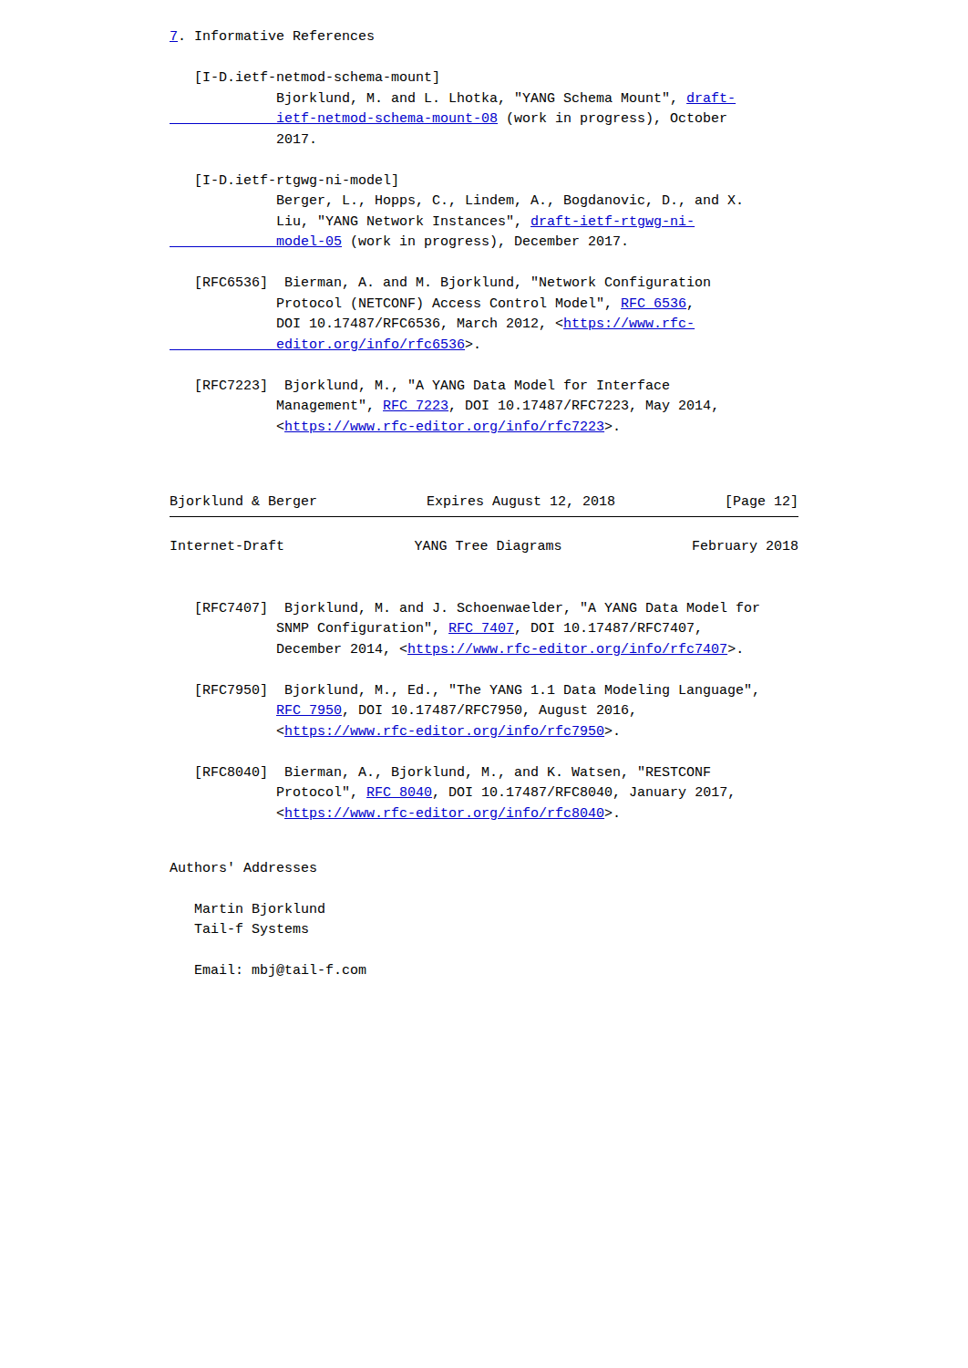7. Informative References
   [I-D.ietf-netmod-schema-mount]
             Bjorklund, M. and L. Lhotka, "YANG Schema Mount", draft-
             ietf-netmod-schema-mount-08 (work in progress), October
             2017.
   [I-D.ietf-rtgwg-ni-model]
             Berger, L., Hopps, C., Lindem, A., Bogdanovic, D., and X.
             Liu, "YANG Network Instances", draft-ietf-rtgwg-ni-
             model-05 (work in progress), December 2017.
   [RFC6536]  Bierman, A. and M. Bjorklund, "Network Configuration
             Protocol (NETCONF) Access Control Model", RFC 6536,
             DOI 10.17487/RFC6536, March 2012, <https://www.rfc-
             editor.org/info/rfc6536>.
   [RFC7223]  Bjorklund, M., "A YANG Data Model for Interface
             Management", RFC 7223, DOI 10.17487/RFC7223, May 2014,
             <https://www.rfc-editor.org/info/rfc7223>.
Bjorklund & Berger Expires August 12, 2018 [Page 12]
Internet-Draft YANG Tree Diagrams February 2018
   [RFC7407]  Bjorklund, M. and J. Schoenwaelder, "A YANG Data Model for
             SNMP Configuration", RFC 7407, DOI 10.17487/RFC7407,
             December 2014, <https://www.rfc-editor.org/info/rfc7407>.
   [RFC7950]  Bjorklund, M., Ed., "The YANG 1.1 Data Modeling Language",
             RFC 7950, DOI 10.17487/RFC7950, August 2016,
             <https://www.rfc-editor.org/info/rfc7950>.
   [RFC8040]  Bierman, A., Bjorklund, M., and K. Watsen, "RESTCONF
             Protocol", RFC 8040, DOI 10.17487/RFC8040, January 2017,
             <https://www.rfc-editor.org/info/rfc8040>.
Authors' Addresses
   Martin Bjorklund
   Tail-f Systems
   Email: mbj@tail-f.com